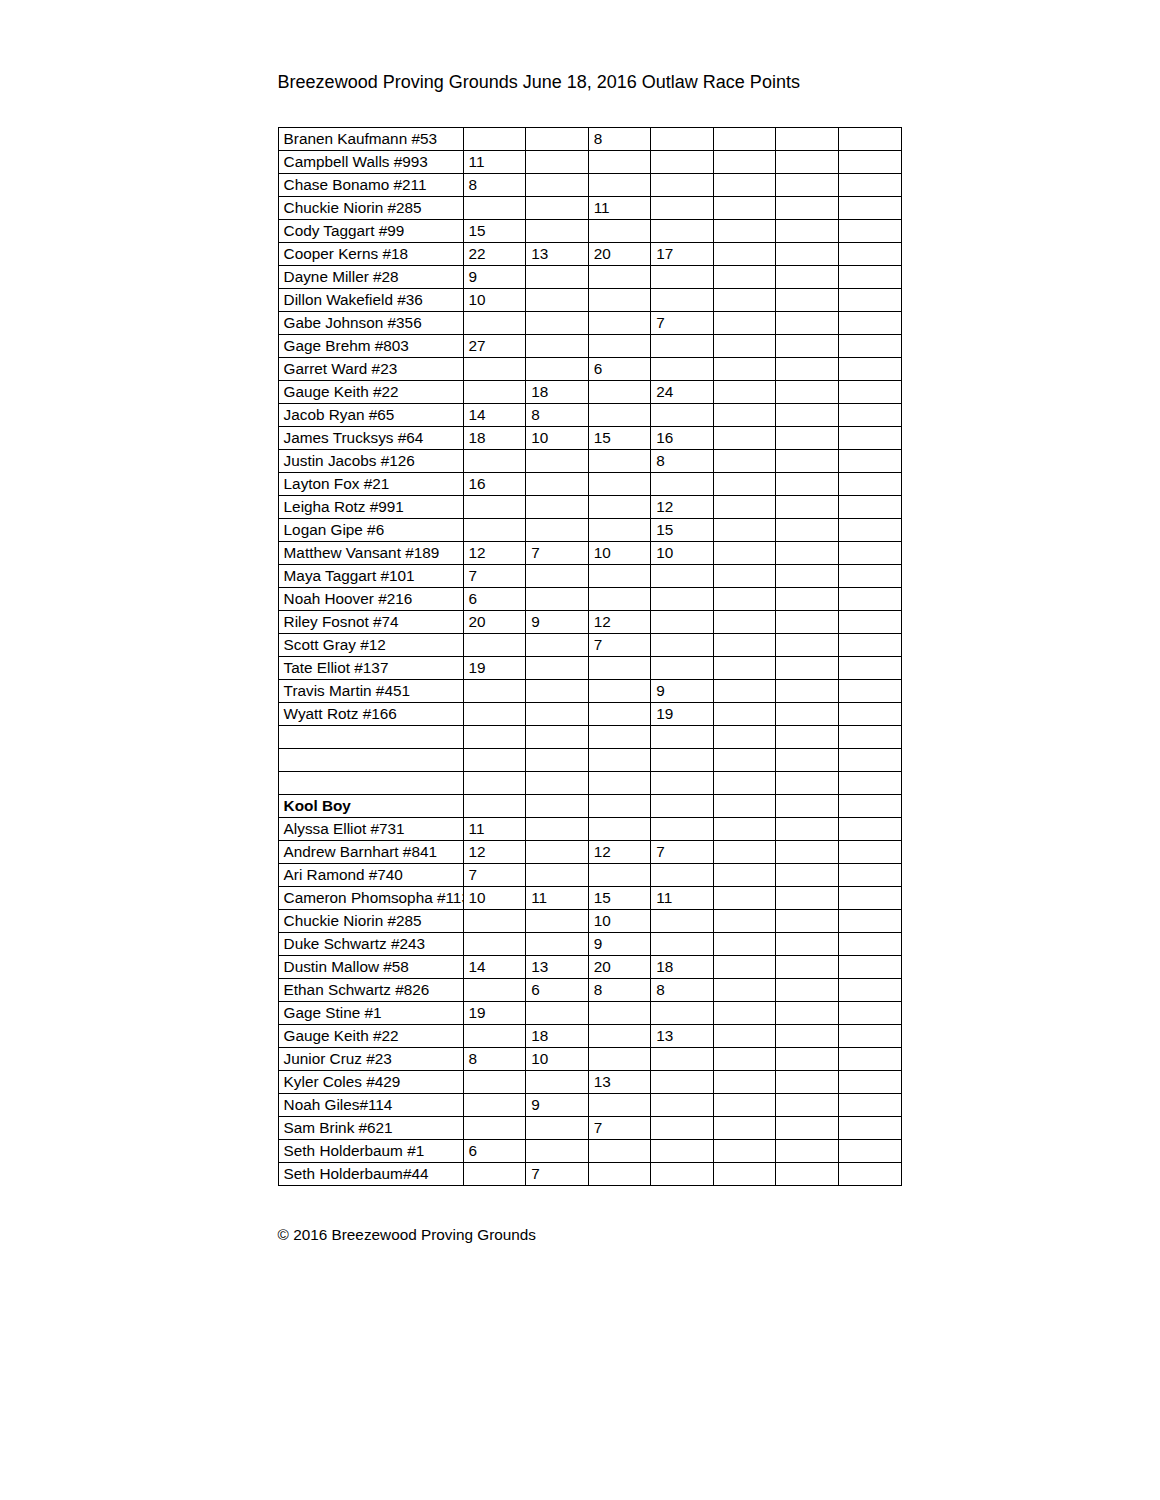Breezewood Proving Grounds June 18, 2016 Outlaw Race Points
| Branen Kaufmann #53 | | | 8 | | | | |
| Campbell Walls #993 | 11 | | | | | | |
| Chase Bonamo #211 | 8 | | | | | | |
| Chuckie Niorin #285 | | | 11 | | | | |
| Cody Taggart #99 | 15 | | | | | | |
| Cooper Kerns #18 | 22 | 13 | 20 | 17 | | | |
| Dayne Miller #28 | 9 | | | | | | |
| Dillon Wakefield #36 | 10 | | | | | | |
| Gabe Johnson #356 | | | | 7 | | | |
| Gage Brehm #803 | 27 | | | | | | |
| Garret Ward #23 | | | 6 | | | | |
| Gauge Keith #22 | | 18 | | 24 | | | |
| Jacob Ryan #65 | 14 | 8 | | | | | |
| James Trucksys #64 | 18 | 10 | 15 | 16 | | | |
| Justin Jacobs #126 | | | | 8 | | | |
| Layton Fox #21 | 16 | | | | | | |
| Leigha Rotz #991 | | | | 12 | | | |
| Logan Gipe #6 | | | | 15 | | | |
| Matthew Vansant #189 | 12 | 7 | 10 | 10 | | | |
| Maya Taggart #101 | 7 | | | | | | |
| Noah Hoover #216 | 6 | | | | | | |
| Riley Fosnot #74 | 20 | 9 | 12 | | | | |
| Scott Gray #12 | | | 7 | | | | |
| Tate Elliot #137 | 19 | | | | | | |
| Travis Martin #451 | | | | 9 | | | |
| Wyatt Rotz #166 | | | | 19 | | | |
| Kool Boy | | | | | | | |
| Alyssa Elliot #731 | 11 | | | | | | |
| Andrew Barnhart #841 | 12 | | 12 | 7 | | | |
| Ari Ramond #740 | 7 | | | | | | |
| Cameron Phomsopha #113 | 10 | 11 | 15 | 11 | | | |
| Chuckie Niorin #285 | | | 10 | | | | |
| Duke Schwartz #243 | | | 9 | | | | |
| Dustin Mallow #58 | 14 | 13 | 20 | 18 | | | |
| Ethan Schwartz #826 | | 6 | 8 | 8 | | | |
| Gage Stine #1 | 19 | | | | | | |
| Gauge Keith #22 | | 18 | | 13 | | | |
| Junior Cruz #23 | 8 | 10 | | | | | |
| Kyler Coles #429 | | | 13 | | | | |
| Noah Giles#114 | | 9 | | | | | |
| Sam Brink #621 | | | 7 | | | | |
| Seth Holderbaum #1 | 6 | | | | | | |
| Seth Holderbaum#44 | | 7 | | | | | |
© 2016 Breezewood Proving Grounds